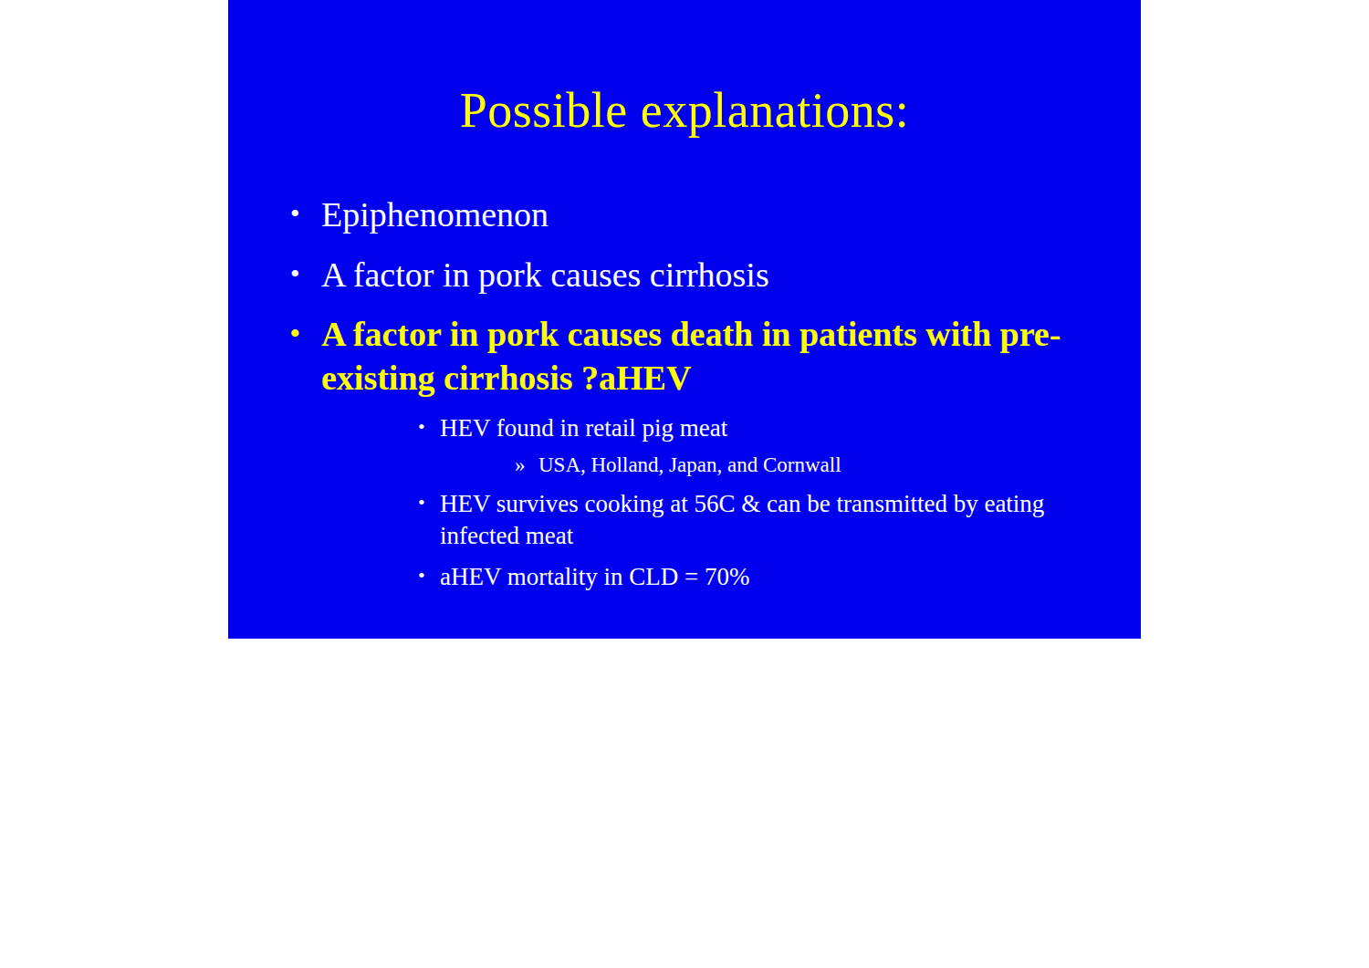Possible explanations:
Epiphenomenon
A factor in pork causes cirrhosis
A factor in pork causes death in patients with pre-existing cirrhosis ?aHEV
HEV found in retail pig meat
USA, Holland, Japan, and Cornwall
HEV survives cooking at 56C & can be transmitted by eating infected meat
aHEV mortality in CLD = 70%